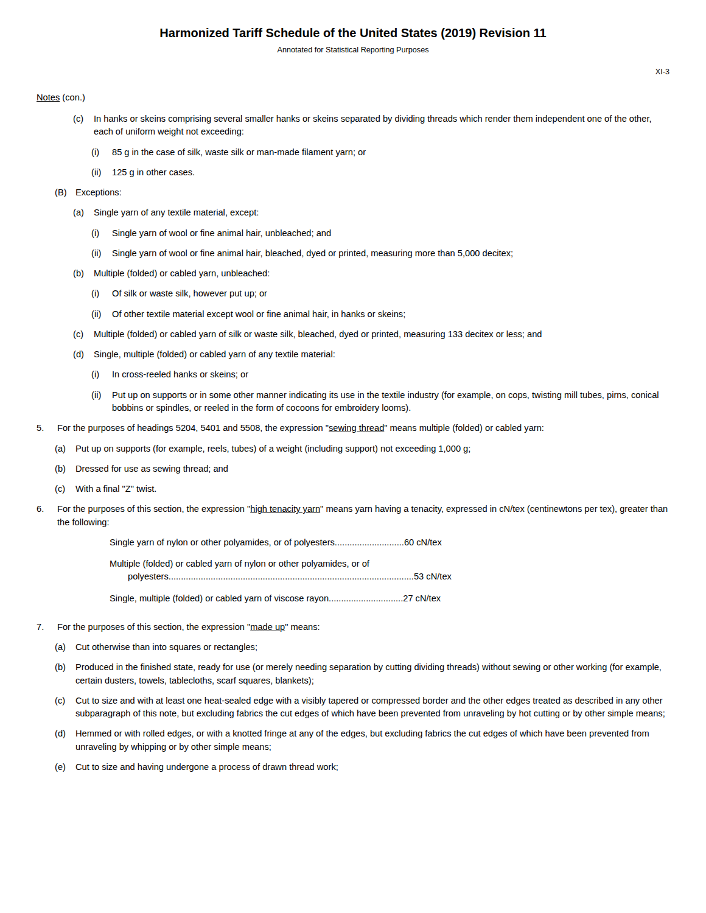Harmonized Tariff Schedule of the United States (2019) Revision 11
Annotated for Statistical Reporting Purposes
XI-3
Notes (con.)
(c)
In hanks or skeins comprising several smaller hanks or skeins separated by dividing threads which render them independent one of the other, each of uniform weight not exceeding:
(i)
85 g in the case of silk, waste silk or man-made filament yarn; or
(ii)
125 g in other cases.
(B)
Exceptions:
(a)
Single yarn of any textile material, except:
(i)
Single yarn of wool or fine animal hair, unbleached; and
(ii)
Single yarn of wool or fine animal hair, bleached, dyed or printed, measuring more than 5,000 decitex;
(b)
Multiple (folded) or cabled yarn, unbleached:
(i)
Of silk or waste silk, however put up; or
(ii)
Of other textile material except wool or fine animal hair, in hanks or skeins;
(c)
Multiple (folded) or cabled yarn of silk or waste silk, bleached, dyed or printed, measuring 133 decitex or less; and
(d)
Single, multiple (folded) or cabled yarn of any textile material:
(i)
In cross-reeled hanks or skeins; or
(ii)
Put up on supports or in some other manner indicating its use in the textile industry (for example, on cops, twisting mill tubes, pirns, conical bobbins or spindles, or reeled in the form of cocoons for embroidery looms).
5.
For the purposes of headings 5204, 5401 and 5508, the expression "sewing thread" means multiple (folded) or cabled yarn:
(a)
Put up on supports (for example, reels, tubes) of a weight (including support) not exceeding 1,000 g;
(b)
Dressed for use as sewing thread; and
(c)
With a final "Z" twist.
6.
For the purposes of this section, the expression "high tenacity yarn" means yarn having a tenacity, expressed in cN/tex (centinewtons per tex), greater than the following:
Single yarn of nylon or other polyamides, or of polyesters............................ 60 cN/tex
Multiple (folded) or cabled yarn of nylon or other polyamides, or of
polyesters................................................................................................... 53 cN/tex
Single, multiple (folded) or cabled yarn of viscose rayon.............................. 27 cN/tex
7.
For the purposes of this section, the expression "made up" means:
(a)
Cut otherwise than into squares or rectangles;
(b)
Produced in the finished state, ready for use (or merely needing separation by cutting dividing threads) without sewing or other working (for example, certain dusters, towels, tablecloths, scarf squares, blankets);
(c)
Cut to size and with at least one heat-sealed edge with a visibly tapered or compressed border and the other edges treated as described in any other subparagraph of this note, but excluding fabrics the cut edges of which have been prevented from unraveling by hot cutting or by other simple means;
(d)
Hemmed or with rolled edges, or with a knotted fringe at any of the edges, but excluding fabrics the cut edges of which have been prevented from unraveling by whipping or by other simple means;
(e)
Cut to size and having undergone a process of drawn thread work;